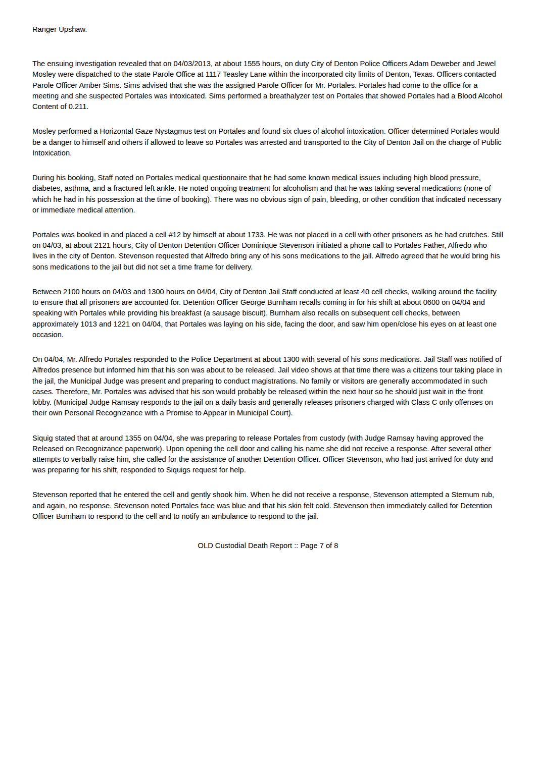Ranger Upshaw.
The ensuing investigation revealed that on 04/03/2013, at about 1555 hours, on duty City of Denton Police Officers Adam Deweber and Jewel Mosley were dispatched to the state Parole Office at 1117 Teasley Lane within the incorporated city limits of Denton, Texas. Officers contacted Parole Officer Amber Sims. Sims advised that she was the assigned Parole Officer for Mr. Portales. Portales had come to the office for a meeting and she suspected Portales was intoxicated. Sims performed a breathalyzer test on Portales that showed Portales had a Blood Alcohol Content of 0.211.
Mosley performed a Horizontal Gaze Nystagmus test on Portales and found six clues of alcohol intoxication. Officer determined Portales would be a danger to himself and others if allowed to leave so Portales was arrested and transported to the City of Denton Jail on the charge of Public Intoxication.
During his booking, Staff noted on Portales medical questionnaire that he had some known medical issues including high blood pressure, diabetes, asthma, and a fractured left ankle. He noted ongoing treatment for alcoholism and that he was taking several medications (none of which he had in his possession at the time of booking). There was no obvious sign of pain, bleeding, or other condition that indicated necessary or immediate medical attention.
Portales was booked in and placed a cell #12 by himself at about 1733. He was not placed in a cell with other prisoners as he had crutches. Still on 04/03, at about 2121 hours, City of Denton Detention Officer Dominique Stevenson initiated a phone call to Portales Father, Alfredo who lives in the city of Denton. Stevenson requested that Alfredo bring any of his sons medications to the jail. Alfredo agreed that he would bring his sons medications to the jail but did not set a time frame for delivery.
Between 2100 hours on 04/03 and 1300 hours on 04/04, City of Denton Jail Staff conducted at least 40 cell checks, walking around the facility to ensure that all prisoners are accounted for. Detention Officer George Burnham recalls coming in for his shift at about 0600 on 04/04 and speaking with Portales while providing his breakfast (a sausage biscuit). Burnham also recalls on subsequent cell checks, between approximately 1013 and 1221 on 04/04, that Portales was laying on his side, facing the door, and saw him open/close his eyes on at least one occasion.
On 04/04, Mr. Alfredo Portales responded to the Police Department at about 1300 with several of his sons medications. Jail Staff was notified of Alfredos presence but informed him that his son was about to be released. Jail video shows at that time there was a citizens tour taking place in the jail, the Municipal Judge was present and preparing to conduct magistrations. No family or visitors are generally accommodated in such cases. Therefore, Mr. Portales was advised that his son would probably be released within the next hour so he should just wait in the front lobby. (Municipal Judge Ramsay responds to the jail on a daily basis and generally releases prisoners charged with Class C only offenses on their own Personal Recognizance with a Promise to Appear in Municipal Court).
Siquig stated that at around 1355 on 04/04, she was preparing to release Portales from custody (with Judge Ramsay having approved the Released on Recognizance paperwork). Upon opening the cell door and calling his name she did not receive a response. After several other attempts to verbally raise him, she called for the assistance of another Detention Officer. Officer Stevenson, who had just arrived for duty and was preparing for his shift, responded to Siquigs request for help.
Stevenson reported that he entered the cell and gently shook him. When he did not receive a response, Stevenson attempted a Sternum rub, and again, no response. Stevenson noted Portales face was blue and that his skin felt cold. Stevenson then immediately called for Detention Officer Burnham to respond to the cell and to notify an ambulance to respond to the jail.
OLD Custodial Death Report :: Page 7 of 8